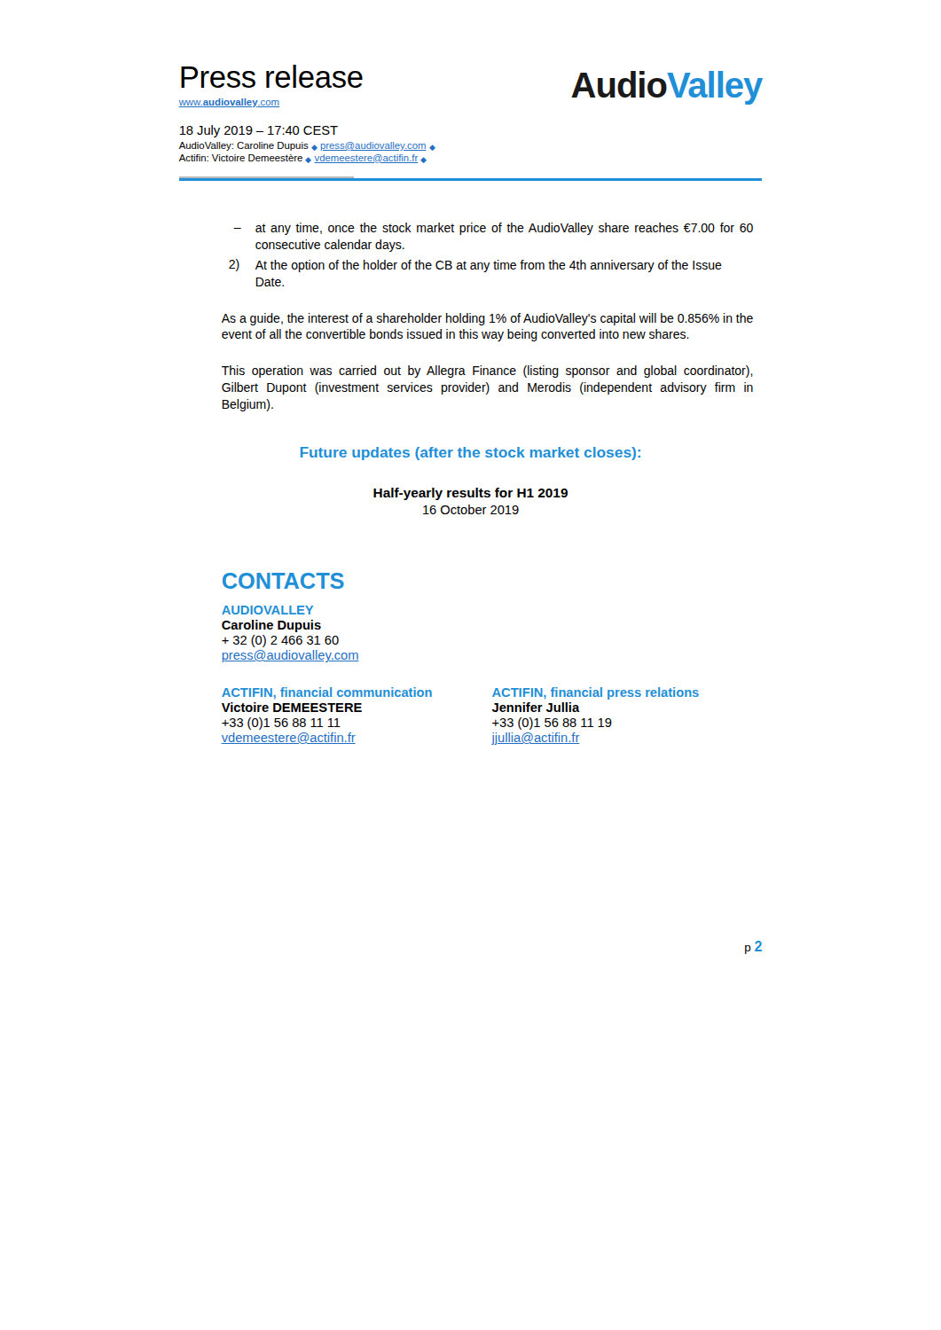Press release
www.audiovalley.com
18 July 2019 – 17:40 CEST
AudioValley: Caroline Dupuis ◆ press@audiovalley.com ◆
Actifin: Victoire Demeestère ◆ vdemeestere@actifin.fr ◆
Audio Valley
–
at any time, once the stock market price of the AudioValley share reaches €7.00 for 60 consecutive calendar days.
2)
At the option of the holder of the CB at any time from the 4th anniversary of the Issue Date.
As a guide, the interest of a shareholder holding 1% of AudioValley's capital will be 0.856% in the event of all the convertible bonds issued in this way being converted into new shares.
This operation was carried out by Allegra Finance (listing sponsor and global coordinator), Gilbert Dupont (investment services provider) and Merodis (independent advisory firm in Belgium).
Future updates (after the stock market closes):
Half-yearly results for H1 2019
16 October 2019
CONTACTS
AUDIOVALLEY
Caroline Dupuis
+ 32 (0) 2 466 31 60
press@audiovalley.com
ACTIFIN, financial communication
Victoire DEMEESTERE
+33 (0)1 56 88 11 11
vdemeestere@actifin.fr
ACTIFIN, financial press relations
Jennifer Jullia
+33 (0)1 56 88 11 19
jjullia@actifin.fr
p 2